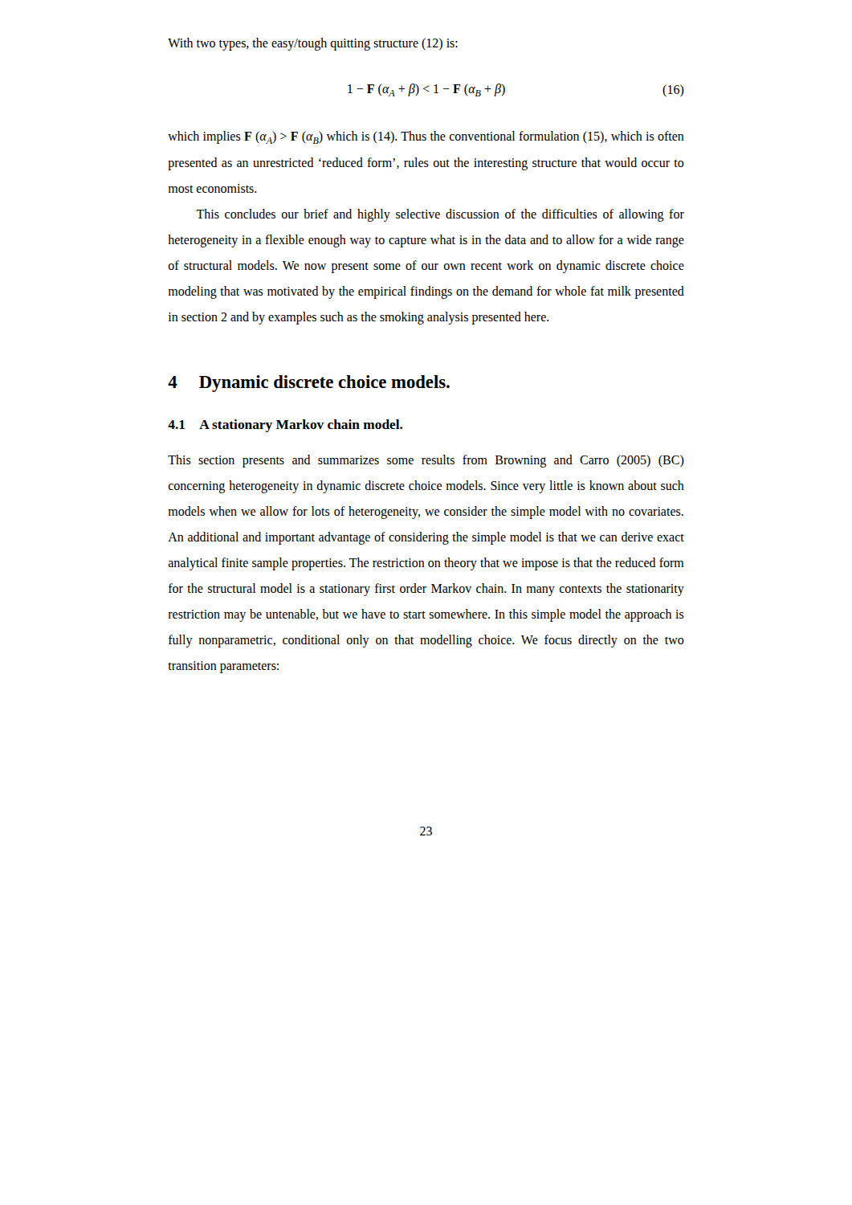With two types, the easy/tough quitting structure (12) is:
1 − F (αA + β) < 1 − F (αB + β) (16)
which implies F (αA) > F (αB) which is (14). Thus the conventional formulation (15), which is often presented as an unrestricted ‘reduced form’, rules out the interesting structure that would occur to most economists.
This concludes our brief and highly selective discussion of the difficulties of allowing for heterogeneity in a flexible enough way to capture what is in the data and to allow for a wide range of structural models. We now present some of our own recent work on dynamic discrete choice modeling that was motivated by the empirical findings on the demand for whole fat milk presented in section 2 and by examples such as the smoking analysis presented here.
4 Dynamic discrete choice models.
4.1 A stationary Markov chain model.
This section presents and summarizes some results from Browning and Carro (2005) (BC) concerning heterogeneity in dynamic discrete choice models. Since very little is known about such models when we allow for lots of heterogeneity, we consider the simple model with no covariates. An additional and important advantage of considering the simple model is that we can derive exact analytical finite sample properties. The restriction on theory that we impose is that the reduced form for the structural model is a stationary first order Markov chain. In many contexts the stationarity restriction may be untenable, but we have to start somewhere. In this simple model the approach is fully nonparametric, conditional only on that modelling choice. We focus directly on the two transition parameters:
23